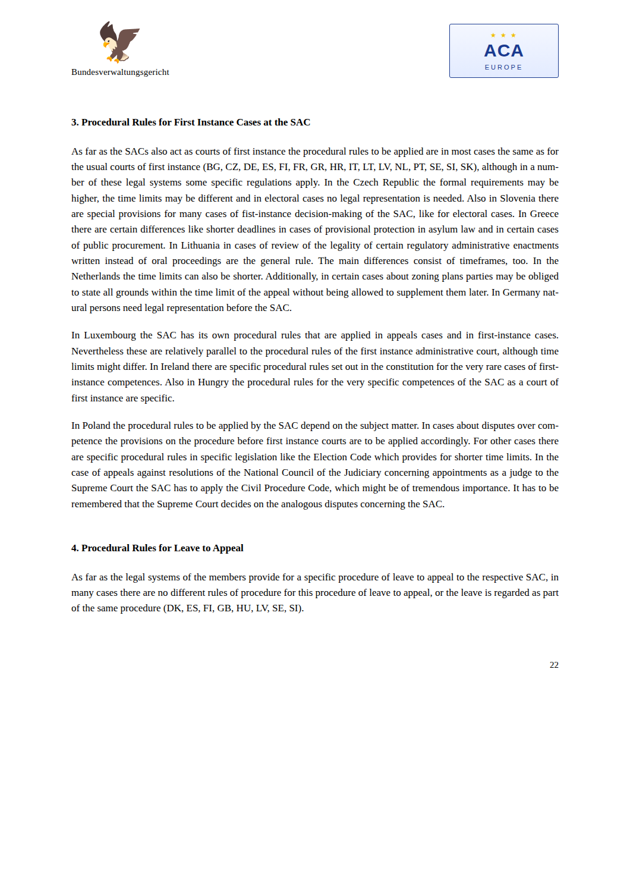🦅
Bundesverwaltungsgericht
★ ★ ★ ACA EUROPE
3. Procedural Rules for First Instance Cases at the SAC
As far as the SACs also act as courts of first instance the procedural rules to be applied are in most cases the same as for the usual courts of first instance (BG, CZ, DE, ES, FI, FR, GR, HR, IT, LT, LV, NL, PT, SE, SI, SK), although in a number of these legal systems some specific regulations apply. In the Czech Republic the formal requirements may be higher, the time limits may be different and in electoral cases no legal representation is needed. Also in Slovenia there are special provisions for many cases of fist-instance decision-making of the SAC, like for electoral cases. In Greece there are certain differences like shorter deadlines in cases of provisional protection in asylum law and in certain cases of public procurement. In Lithuania in cases of review of the legality of certain regulatory administrative enactments written instead of oral proceedings are the general rule. The main differences consist of timeframes, too. In the Netherlands the time limits can also be shorter. Additionally, in certain cases about zoning plans parties may be obliged to state all grounds within the time limit of the appeal without being allowed to supplement them later. In Germany natural persons need legal representation before the SAC.
In Luxembourg the SAC has its own procedural rules that are applied in appeals cases and in first-instance cases. Nevertheless these are relatively parallel to the procedural rules of the first instance administrative court, although time limits might differ. In Ireland there are specific procedural rules set out in the constitution for the very rare cases of first-instance competences. Also in Hungry the procedural rules for the very specific competences of the SAC as a court of first instance are specific.
In Poland the procedural rules to be applied by the SAC depend on the subject matter. In cases about disputes over competence the provisions on the procedure before first instance courts are to be applied accordingly. For other cases there are specific procedural rules in specific legislation like the Election Code which provides for shorter time limits. In the case of appeals against resolutions of the National Council of the Judiciary concerning appointments as a judge to the Supreme Court the SAC has to apply the Civil Procedure Code, which might be of tremendous importance. It has to be remembered that the Supreme Court decides on the analogous disputes concerning the SAC.
4. Procedural Rules for Leave to Appeal
As far as the legal systems of the members provide for a specific procedure of leave to appeal to the respective SAC, in many cases there are no different rules of procedure for this procedure of leave to appeal, or the leave is regarded as part of the same procedure (DK, ES, FI, GB, HU, LV, SE, SI).
22